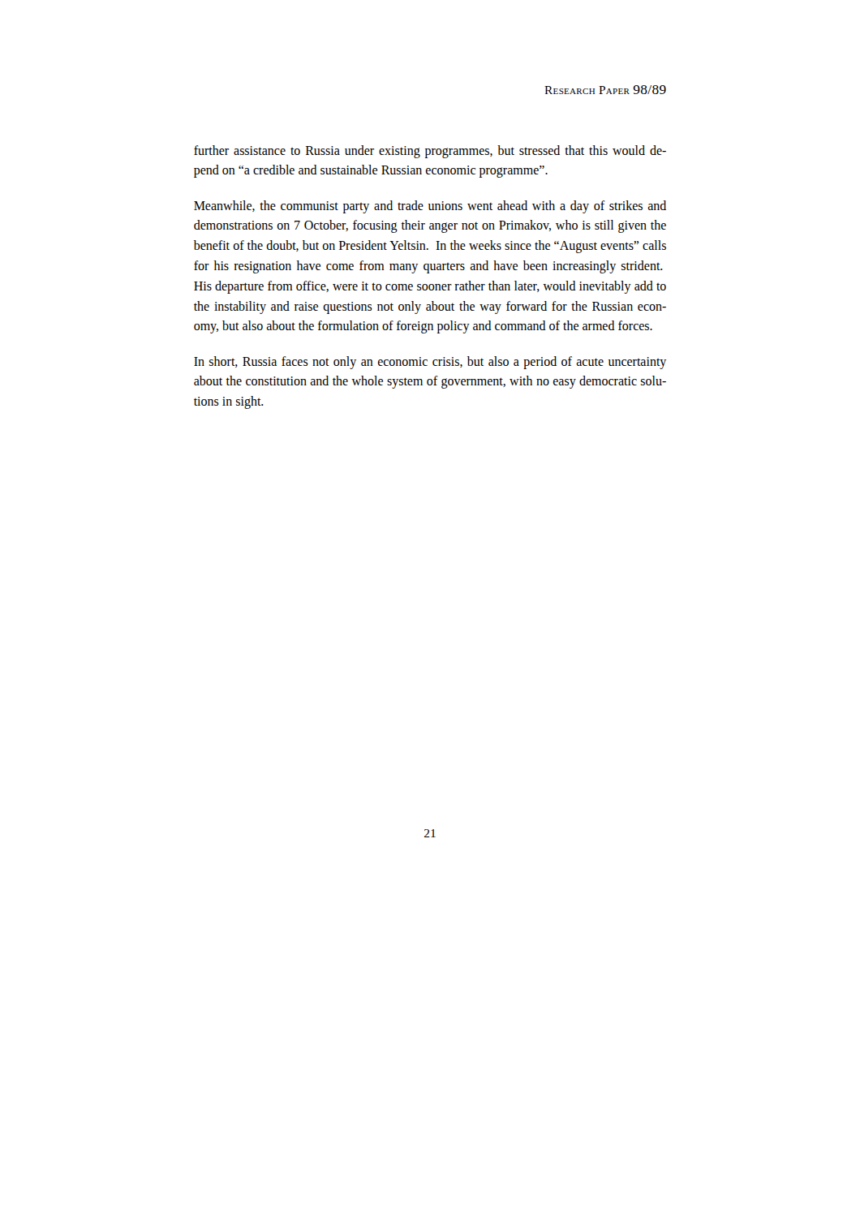Research Paper 98/89
further assistance to Russia under existing programmes, but stressed that this would depend on “a credible and sustainable Russian economic programme”.
Meanwhile, the communist party and trade unions went ahead with a day of strikes and demonstrations on 7 October, focusing their anger not on Primakov, who is still given the benefit of the doubt, but on President Yeltsin. In the weeks since the “August events” calls for his resignation have come from many quarters and have been increasingly strident. His departure from office, were it to come sooner rather than later, would inevitably add to the instability and raise questions not only about the way forward for the Russian economy, but also about the formulation of foreign policy and command of the armed forces.
In short, Russia faces not only an economic crisis, but also a period of acute uncertainty about the constitution and the whole system of government, with no easy democratic solutions in sight.
21